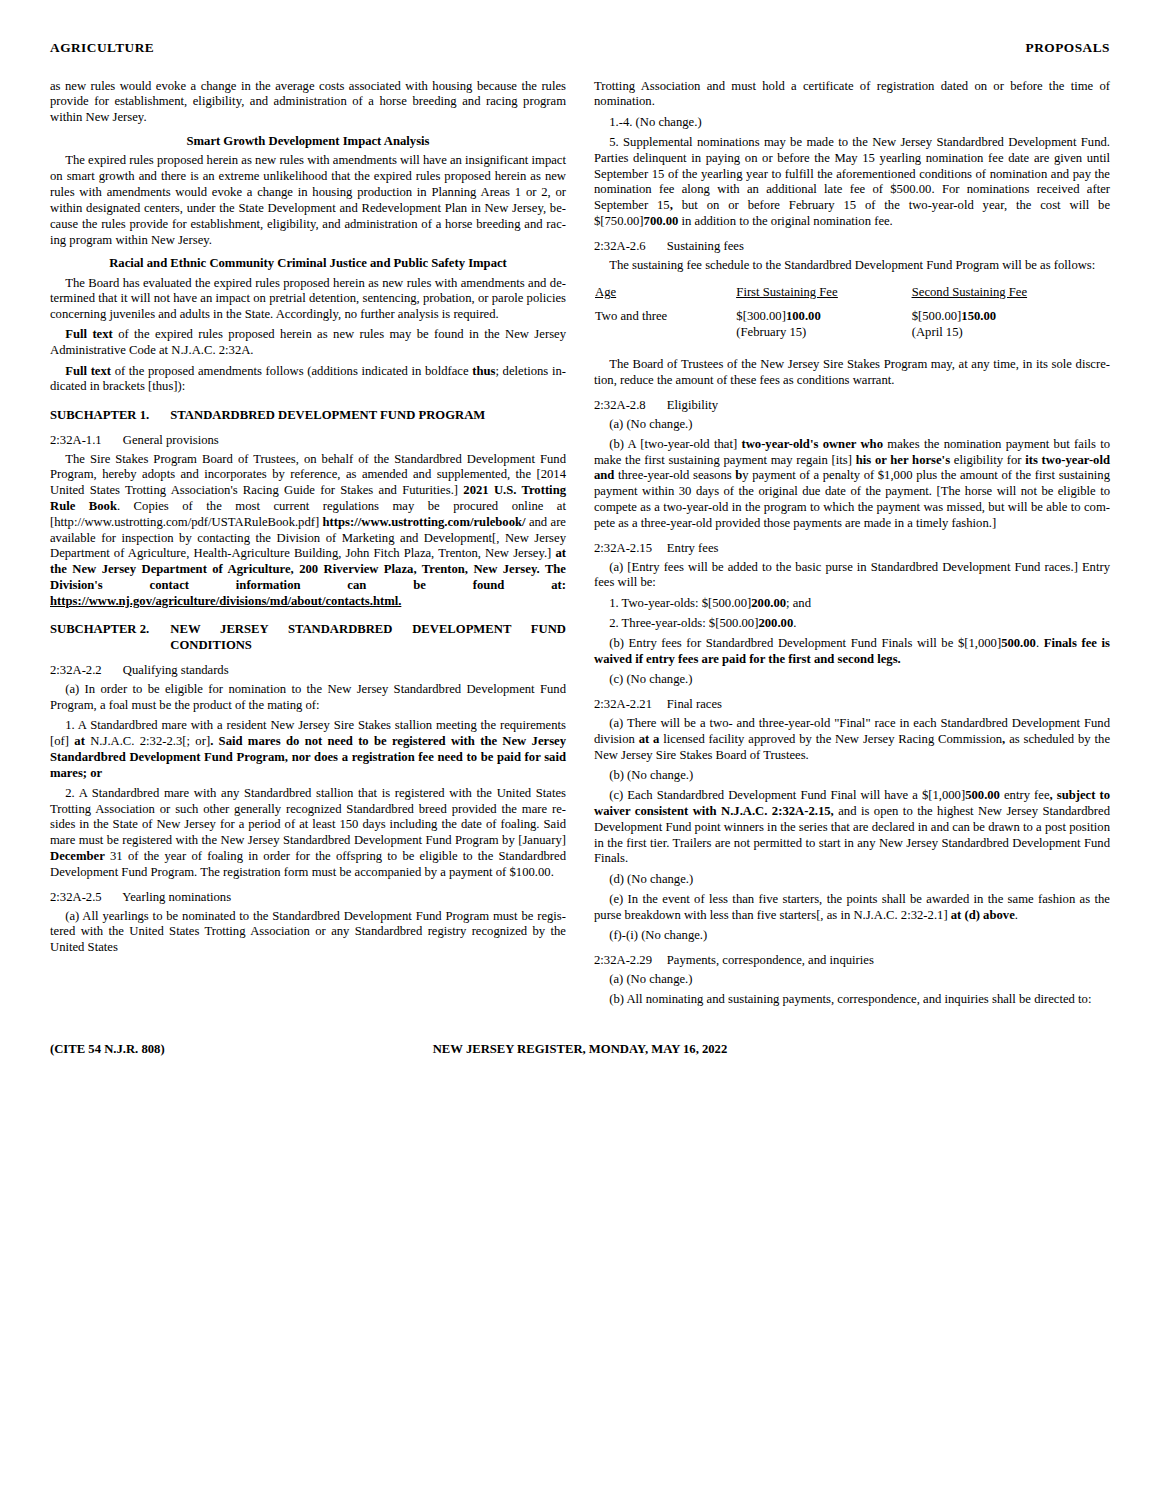AGRICULTURE PROPOSALS
as new rules would evoke a change in the average costs associated with housing because the rules provide for establishment, eligibility, and administration of a horse breeding and racing program within New Jersey.
Smart Growth Development Impact Analysis
The expired rules proposed herein as new rules with amendments will have an insignificant impact on smart growth and there is an extreme unlikelihood that the expired rules proposed herein as new rules with amendments would evoke a change in housing production in Planning Areas 1 or 2, or within designated centers, under the State Development and Redevelopment Plan in New Jersey, because the rules provide for establishment, eligibility, and administration of a horse breeding and racing program within New Jersey.
Racial and Ethnic Community Criminal Justice and Public Safety Impact
The Board has evaluated the expired rules proposed herein as new rules with amendments and determined that it will not have an impact on pretrial detention, sentencing, probation, or parole policies concerning juveniles and adults in the State. Accordingly, no further analysis is required.
Full text of the expired rules proposed herein as new rules may be found in the New Jersey Administrative Code at N.J.A.C. 2:32A.
Full text of the proposed amendments follows (additions indicated in boldface thus; deletions indicated in brackets [thus]):
SUBCHAPTER 1. STANDARDBRED DEVELOPMENT FUND PROGRAM
2:32A-1.1 General provisions
The Sire Stakes Program Board of Trustees, on behalf of the Standardbred Development Fund Program, hereby adopts and incorporates by reference, as amended and supplemented, the [2014 United States Trotting Association's Racing Guide for Stakes and Futurities.] 2021 U.S. Trotting Rule Book. Copies of the most current regulations may be procured online at [http://www.ustrotting.com/pdf/USTARuleBook.pdf] https://www.ustrotting.com/rulebook/ and are available for inspection by contacting the Division of Marketing and Development[, New Jersey Department of Agriculture, Health-Agriculture Building, John Fitch Plaza, Trenton, New Jersey.] at the New Jersey Department of Agriculture, 200 Riverview Plaza, Trenton, New Jersey. The Division's contact information can be found at: https://www.nj.gov/agriculture/divisions/md/about/contacts.html.
SUBCHAPTER 2. NEW JERSEY STANDARDBRED DEVELOPMENT FUND CONDITIONS
2:32A-2.2 Qualifying standards
(a) In order to be eligible for nomination to the New Jersey Standardbred Development Fund Program, a foal must be the product of the mating of:
1. A Standardbred mare with a resident New Jersey Sire Stakes stallion meeting the requirements [of] at N.J.A.C. 2:32-2.3[; or]. Said mares do not need to be registered with the New Jersey Standardbred Development Fund Program, nor does a registration fee need to be paid for said mares; or
2. A Standardbred mare with any Standardbred stallion that is registered with the United States Trotting Association or such other generally recognized Standardbred breed provided the mare resides in the State of New Jersey for a period of at least 150 days including the date of foaling. Said mare must be registered with the New Jersey Standardbred Development Fund Program by [January] December 31 of the year of foaling in order for the offspring to be eligible to the Standardbred Development Fund Program. The registration form must be accompanied by a payment of $100.00.
2:32A-2.5 Yearling nominations
(a) All yearlings to be nominated to the Standardbred Development Fund Program must be registered with the United States Trotting Association or any Standardbred registry recognized by the United States
Trotting Association and must hold a certificate of registration dated on or before the time of nomination.
1.-4. (No change.)
5. Supplemental nominations may be made to the New Jersey Standardbred Development Fund. Parties delinquent in paying on or before the May 15 yearling nomination fee date are given until September 15 of the yearling year to fulfill the aforementioned conditions of nomination and pay the nomination fee along with an additional late fee of $500.00. For nominations received after September 15, but on or before February 15 of the two-year-old year, the cost will be $[750.00]700.00 in addition to the original nomination fee.
2:32A-2.6 Sustaining fees
The sustaining fee schedule to the Standardbred Development Fund Program will be as follows:
| Age | First Sustaining Fee | Second Sustaining Fee |
| --- | --- | --- |
| Two and three | $[300.00] 100.00 (February 15) | $[500.00] 150.00 (April 15) |
The Board of Trustees of the New Jersey Sire Stakes Program may, at any time, in its sole discretion, reduce the amount of these fees as conditions warrant.
2:32A-2.8 Eligibility
(a) (No change.)
(b) A [two-year-old that] two-year-old's owner who makes the nomination payment but fails to make the first sustaining payment may regain [its] his or her horse's eligibility for its two-year-old and three-year-old seasons by payment of a penalty of $1,000 plus the amount of the first sustaining payment within 30 days of the original due date of the payment. [The horse will not be eligible to compete as a two-year-old in the program to which the payment was missed, but will be able to compete as a three-year-old provided those payments are made in a timely fashion.]
2:32A-2.15 Entry fees
(a) [Entry fees will be added to the basic purse in Standardbred Development Fund races.] Entry fees will be:
1. Two-year-olds: $[500.00]200.00; and
2. Three-year-olds: $[500.00]200.00.
(b) Entry fees for Standardbred Development Fund Finals will be $[1,000]500.00. Finals fee is waived if entry fees are paid for the first and second legs.
(c) (No change.)
2:32A-2.21 Final races
(a) There will be a two- and three-year-old "Final" race in each Standardbred Development Fund division at a licensed facility approved by the New Jersey Racing Commission, as scheduled by the New Jersey Sire Stakes Board of Trustees.
(b) (No change.)
(c) Each Standardbred Development Fund Final will have a $[1,000]500.00 entry fee, subject to waiver consistent with N.J.A.C. 2:32A-2.15, and is open to the highest New Jersey Standardbred Development Fund point winners in the series that are declared in and can be drawn to a post position in the first tier. Trailers are not permitted to start in any New Jersey Standardbred Development Fund Finals.
(d) (No change.)
(e) In the event of less than five starters, the points shall be awarded in the same fashion as the purse breakdown with less than five starters[, as in N.J.A.C. 2:32-2.1] at (d) above.
(f)-(i) (No change.)
2:32A-2.29 Payments, correspondence, and inquiries
(a) (No change.)
(b) All nominating and sustaining payments, correspondence, and inquiries shall be directed to:
(CITE 54 N.J.R. 808) NEW JERSEY REGISTER, MONDAY, MAY 16, 2022